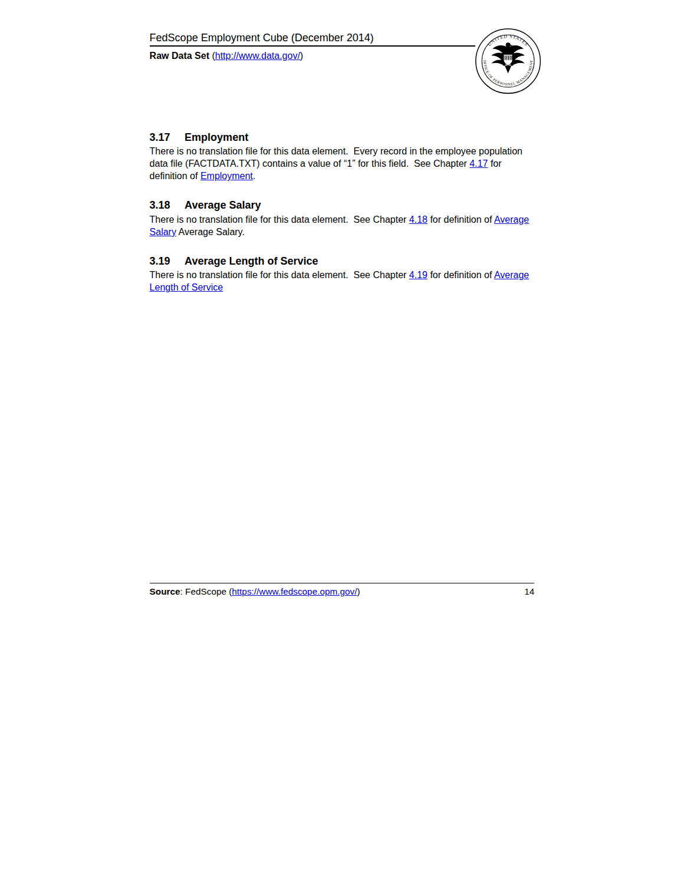FedScope Employment Cube (December 2014)
Raw Data Set (http://www.data.gov/)
UNITED STATES OFFICE OF PERSONNEL MANAGEMENT
3.17 Employment
There is no translation file for this data element. Every record in the employee population data file (FACTDATA.TXT) contains a value of “1” for this field. See Chapter 4.17 for definition of Employment.
3.18 Average Salary
There is no translation file for this data element. See Chapter 4.18 for definition of Average Salary Average Salary.
3.19 Average Length of Service
There is no translation file for this data element. See Chapter 4.19 for definition of Average Length of Service
Source: FedScope (https://www.fedscope.opm.gov/)
14